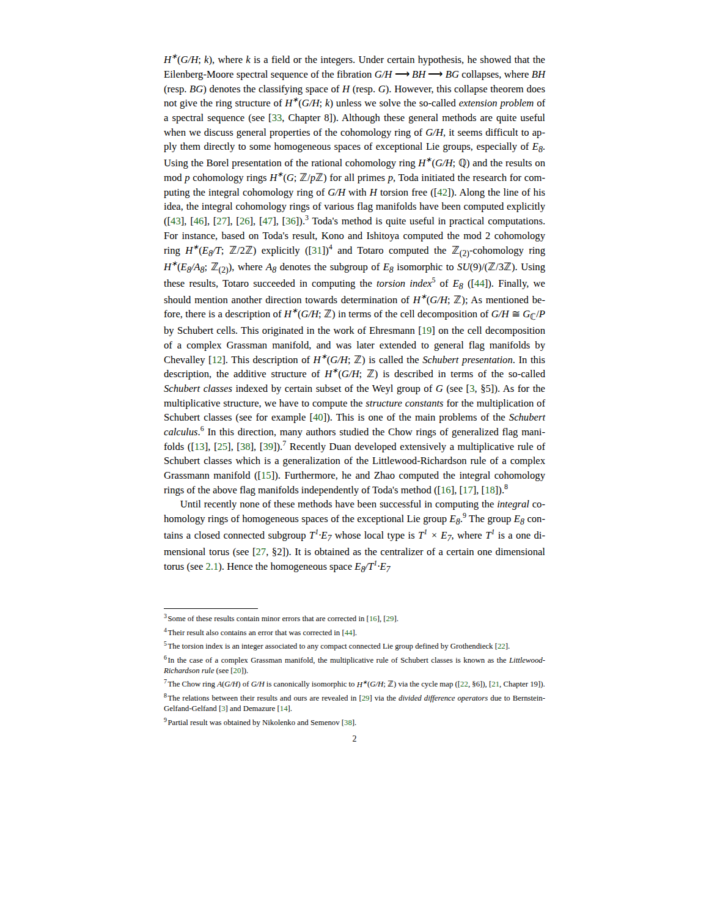H∗(G/H; k), where k is a field or the integers. Under certain hypothesis, he showed that the Eilenberg-Moore spectral sequence of the fibration G/H ⟶ BH ⟶ BG collapses, where BH (resp. BG) denotes the classifying space of H (resp. G). However, this collapse theorem does not give the ring structure of H∗(G/H; k) unless we solve the so-called extension problem of a spectral sequence (see [33, Chapter 8]). Although these general methods are quite useful when we discuss general properties of the cohomology ring of G/H, it seems difficult to apply them directly to some homogeneous spaces of exceptional Lie groups, especially of E8. Using the Borel presentation of the rational cohomology ring H∗(G/H; ℚ) and the results on mod p cohomology rings H∗(G; ℤ/p ℤ) for all primes p, Toda initiated the research for computing the integral cohomology ring of G/H with H torsion free ([42]). Along the line of his idea, the integral cohomology rings of various flag manifolds have been computed explicitly ([43], [46], [27], [26], [47], [36]).3 Toda's method is quite useful in practical computations. For instance, based on Toda's result, Kono and Ishitoya computed the mod 2 cohomology ring H∗(E8/T; ℤ/2ℤ) explicitly ([31])4 and Totaro computed the ℤ(2)-cohomology ring H∗(E8/A8; ℤ(2)), where A8 denotes the subgroup of E8 isomorphic to SU(9)/(ℤ/3ℤ). Using these results, Totaro succeeded in computing the torsion index5 of E8 ([44]). Finally, we should mention another direction towards determination of H∗(G/H; ℤ); As mentioned before, there is a description of H∗(G/H; ℤ) in terms of the cell decomposition of G/H ≅ Gℂ/P by Schubert cells. This originated in the work of Ehresmann [19] on the cell decomposition of a complex Grassman manifold, and was later extended to general flag manifolds by Chevalley [12]. This description of H∗(G/H; ℤ) is called the Schubert presentation. In this description, the additive structure of H∗(G/H; ℤ) is described in terms of the so-called Schubert classes indexed by certain subset of the Weyl group of G (see [3, §5]). As for the multiplicative structure, we have to compute the structure constants for the multiplication of Schubert classes (see for example [40]). This is one of the main problems of the Schubert calculus.6 In this direction, many authors studied the Chow rings of generalized flag manifolds ([13], [25], [38], [39]).7 Recently Duan developed extensively a multiplicative rule of Schubert classes which is a generalization of the Littlewood-Richardson rule of a complex Grassmann manifold ([15]). Furthermore, he and Zhao computed the integral cohomology rings of the above flag manifolds independently of Toda's method ([16], [17], [18]).8
Until recently none of these methods have been successful in computing the integral cohomology rings of homogeneous spaces of the exceptional Lie group E8.9 The group E8 contains a closed connected subgroup T1·E7 whose local type is T1 × E7, where T1 is a one dimensional torus (see [27, §2]). It is obtained as the centralizer of a certain one dimensional torus (see 2.1). Hence the homogeneous space E8/T1·E7
3 Some of these results contain minor errors that are corrected in [16], [29].
4 Their result also contains an error that was corrected in [44].
5 The torsion index is an integer associated to any compact connected Lie group defined by Grothendieck [22].
6 In the case of a complex Grassman manifold, the multiplicative rule of Schubert classes is known as the Littlewood-Richardson rule (see [20]).
7 The Chow ring A(G/H) of G/H is canonically isomorphic to H∗(G/H; ℤ) via the cycle map ([22, §6]), [21, Chapter 19]).
8 The relations between their results and ours are revealed in [29] via the divided difference operators due to Bernstein-Gelfand-Gelfand [3] and Demazure [14].
9 Partial result was obtained by Nikolenko and Semenov [38].
2